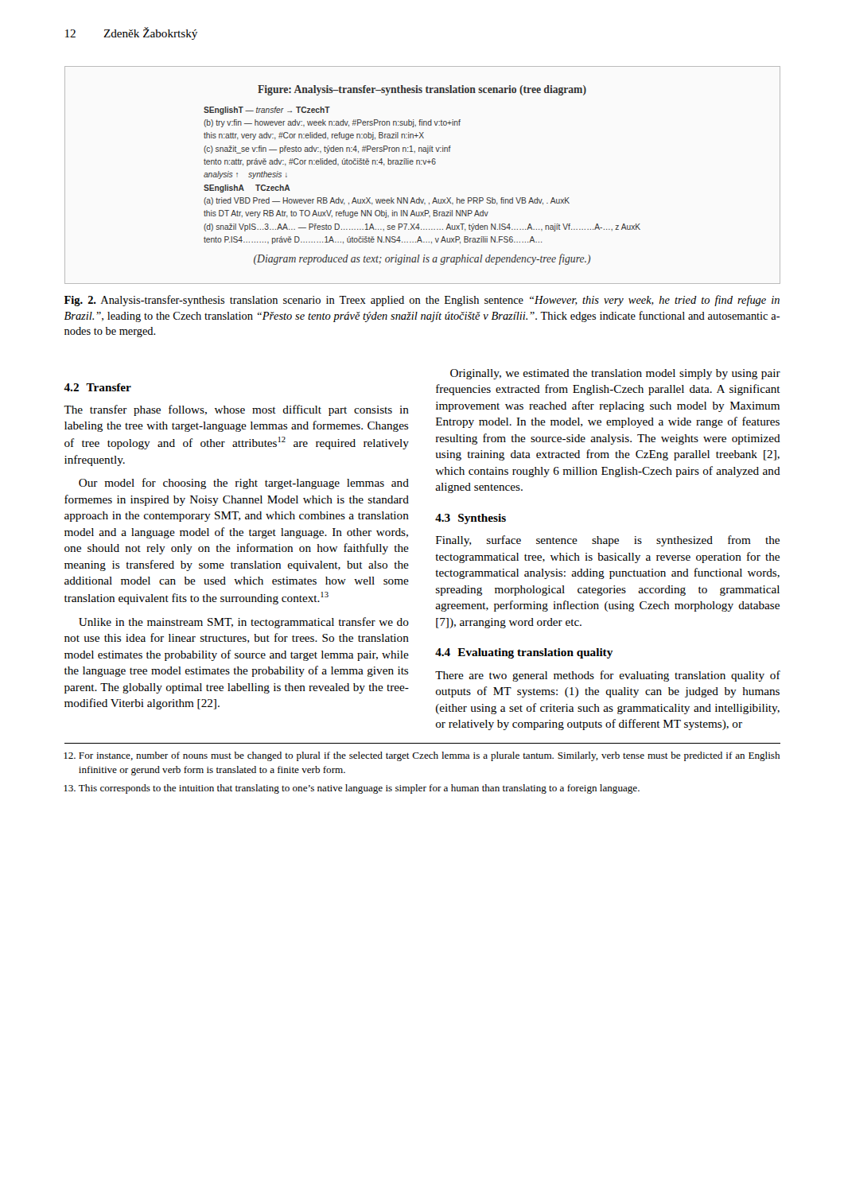12 Zdeněk Žabokrtský
Figure: Analysis–transfer–synthesis translation scenario (tree diagram)
SEnglishT — transfer → TCzechT
(b) try v:fin — however adv:, week n:adv, #PersPron n:subj, find v:to+inf
this n:attr, very adv:, #Cor n:elided, refuge n:obj, Brazil n:in+X
(c) snažit_se v:fin — přesto adv:, týden n:4, #PersPron n:1, najít v:inf
tento n:attr, právě adv:, #Cor n:elided, útočiště n:4, brazílie n:v+6
analysis ↑ synthesis ↓
SEnglishA TCzechA
(a) tried VBD Pred — However RB Adv, , AuxX, week NN Adv, , AuxX, he PRP Sb, find VB Adv, . AuxK
this DT Atr, very RB Atr, to TO AuxV, refuge NN Obj, in IN AuxP, Brazil NNP Adv
(d) snažil VpIS…3…AA… — Přesto D………1A…, se P7.X4……… AuxT, týden N.IS4……A…, najít Vf………A-…, z AuxK
tento P.IS4………, právě D………1A…, útočiště N.NS4……A…, v AuxP, Brazílii N.FS6……A…
(Diagram reproduced as text; original is a graphical dependency-tree figure.)
Fig. 2. Analysis-transfer-synthesis translation scenario in Treex applied on the English sentence “However, this very week, he tried to find refuge in Brazil.”, leading to the Czech translation “Přesto se tento právě týden snažil najít útočiště v Brazílii.”. Thick edges indicate functional and autosemantic a-nodes to be merged.
4.2 Transfer
The transfer phase follows, whose most difficult part consists in labeling the tree with target-language lemmas and formemes. Changes of tree topology and of other attributes12 are required relatively infrequently.
Our model for choosing the right target-language lemmas and formemes in inspired by Noisy Channel Model which is the standard approach in the contemporary SMT, and which combines a translation model and a language model of the target language. In other words, one should not rely only on the information on how faithfully the meaning is transfered by some translation equivalent, but also the additional model can be used which estimates how well some translation equivalent fits to the surrounding context.13
Unlike in the mainstream SMT, in tectogrammatical transfer we do not use this idea for linear structures, but for trees. So the translation model estimates the probability of source and target lemma pair, while the language tree model estimates the probability of a lemma given its parent. The globally optimal tree labelling is then revealed by the tree-modified Viterbi algorithm [22].
Originally, we estimated the translation model simply by using pair frequencies extracted from English-Czech parallel data. A significant improvement was reached after replacing such model by Maximum Entropy model. In the model, we employed a wide range of features resulting from the source-side analysis. The weights were optimized using training data extracted from the CzEng parallel treebank [2], which contains roughly 6 million English-Czech pairs of analyzed and aligned sentences.
4.3 Synthesis
Finally, surface sentence shape is synthesized from the tectogrammatical tree, which is basically a reverse operation for the tectogrammatical analysis: adding punctuation and functional words, spreading morphological categories according to grammatical agreement, performing inflection (using Czech morphology database [7]), arranging word order etc.
4.4 Evaluating translation quality
There are two general methods for evaluating translation quality of outputs of MT systems: (1) the quality can be judged by humans (either using a set of criteria such as grammaticality and intelligibility, or relatively by comparing outputs of different MT systems), or
For instance, number of nouns must be changed to plural if the selected target Czech lemma is a plurale tantum. Similarly, verb tense must be predicted if an English infinitive or gerund verb form is translated to a finite verb form.
This corresponds to the intuition that translating to one’s native language is simpler for a human than translating to a foreign language.